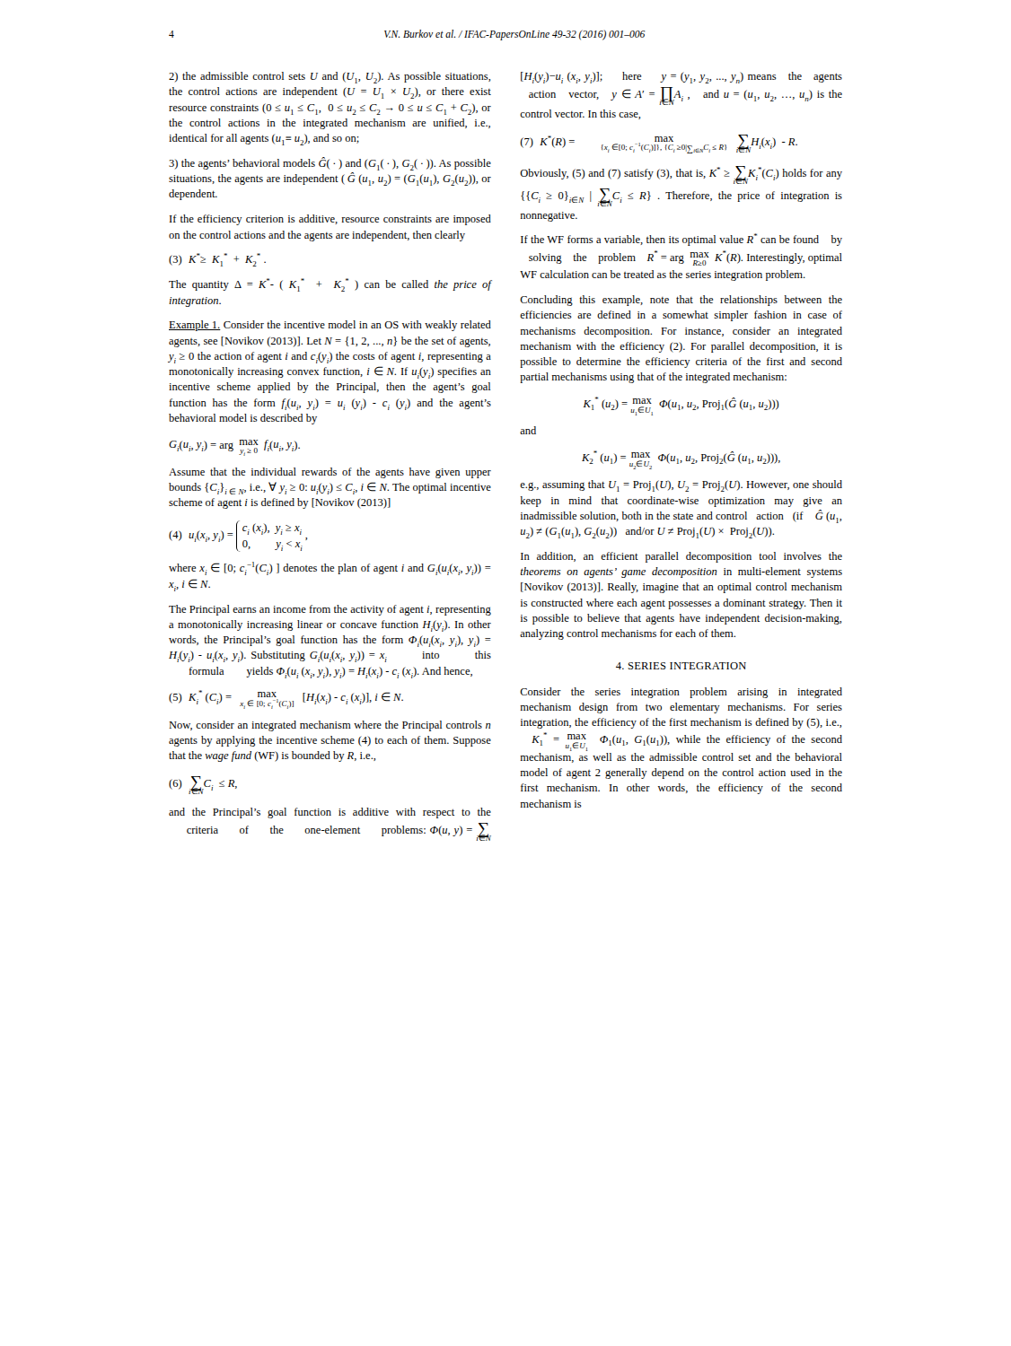4 V.N. Burkov et al. / IFAC-PapersOnLine 49-32 (2016) 001–006
2) the admissible control sets U and (U1, U2). As possible situations, the control actions are independent (U = U1 × U2), or there exist resource constraints (0 ≤ u1 ≤ C1, 0 ≤ u2 ≤ C2 → 0 ≤ u ≤ C1 + C2), or the control actions in the integrated mechanism are unified, i.e., identical for all agents (u1≡ u2), and so on;
3) the agents’ behavioral models Ĝ( · ) and (G1( · ), G2( · )). As possible situations, the agents are independent ( Ĝ (u1, u2) = (G1(u1), G2(u2)), or dependent.
If the efficiency criterion is additive, resource constraints are imposed on the control actions and the agents are independent, then clearly
(3) K*≥ K1* + K2* .
The quantity Δ = K*- ( K1* + K2* ) can be called the price of integration.
Example 1. Consider the incentive model in an OS with weakly related agents, see [Novikov (2013)]. Let N = {1, 2, ..., n} be the set of agents, yi ≥ 0 the action of agent i and ci(yi) the costs of agent i, representing a monotonically increasing convex function, i ∈ N. If ui(yi) specifies an incentive scheme applied by the Principal, then the agent’s goal function has the form fi(ui, yi) = ui (yi) - ci (yi) and the agent’s behavioral model is described by
Gi(ui, yi) = arg max yi ≥ 0 fi(ui, yi).
Assume that the individual rewards of the agents have given upper bounds {Ci}i ∈ N, i.e., ∀ yi ≥ 0: ui(yi) ≤ Ci, i ∈ N. The optimal incentive scheme of agent i is defined by [Novikov (2013)]
(4) ui(xi, yi) = ci (xi), yi ≥ xi 0, yi < xi ,
where xi ∈ [0; ci−1(Ci) ] denotes the plan of agent i and Gi(ui(xi, yi)) = xi, i ∈ N.
The Principal earns an income from the activity of agent i, representing a monotonically increasing linear or concave function Hi(yi). In other words, the Principal’s goal function has the form Φi(ui(xi, yi), yi) = Hi(yi) - ui(xi, yi). Substituting Gi(ui(xi, yi)) = xi into this formula yields Φi(ui (xi, yi), yi) = Hi(xi) - ci (xi). And hence,
(5) Ki* (Ci) = max xi ∈ [0; ci−1(Ci)] [Hi(xi) - ci (xi)], i ∈ N.
Now, consider an integrated mechanism where the Principal controls n agents by applying the incentive scheme (4) to each of them. Suppose that the wage fund (WF) is bounded by R, i.e.,
(6) ∑i∈N Ci ≤ R,
and the Principal’s goal function is additive with respect to the criteria of the one-element problems: Φ(u, y) = ∑i∈N[Hi(yi)−ui (xi, yi)]; here y = (y1, y2, ..., yn) means the agents action vector, y ∈ A′ = ∏i∈N Ai , and u = (u1, u2, …, un) is the control vector. In this case,
(7) K*(R) = max{xi ∈[0; ci−1(Ci)]}, {Ci ≥0|∑i∈NCi ≤ R} ∑i∈N Hi(xi) - R.
Obviously, (5) and (7) satisfy (3), that is, K* ≥ ∑i∈N Ki*(Ci) holds for any {{Ci ≥ 0}i∈N | ∑i∈N Ci ≤ R} . Therefore, the price of integration is nonnegative.
If the WF forms a variable, then its optimal value R* can be found by solving the problem R* = arg max R≥0 K*(R). Interestingly, optimal WF calculation can be treated as the series integration problem.
Concluding this example, note that the relationships between the efficiencies are defined in a somewhat simpler fashion in case of mechanisms decomposition. For instance, consider an integrated mechanism with the efficiency (2). For parallel decomposition, it is possible to determine the efficiency criteria of the first and second partial mechanisms using that of the integrated mechanism:
K1* (u2) = max u1∈U1 Φ(u1, u2, Proj1(Ĝ (u1, u2)))
and
K2* (u1) = max u2∈U2 Φ(u1, u2, Proj2(Ĝ (u1, u2))),
e.g., assuming that U1 = Proj1(U), U2 = Proj2(U). However, one should keep in mind that coordinate-wise optimization may give an inadmissible solution, both in the state and control action (if Ĝ (u1, u2) ≠ (G1(u1), G2(u2)) and/or U ≠ Proj1(U) × Proj2(U)).
In addition, an efficient parallel decomposition tool involves the theorems on agents’ game decomposition in multi-element systems [Novikov (2013)]. Really, imagine that an optimal control mechanism is constructed where each agent possesses a dominant strategy. Then it is possible to believe that agents have independent decision-making, analyzing control mechanisms for each of them.
4. SERIES INTEGRATION
Consider the series integration problem arising in integrated mechanism design from two elementary mechanisms. For series integration, the efficiency of the first mechanism is defined by (5), i.e., K1* = max u1∈U1 Φ1(u1, G1(u1)), while the efficiency of the second mechanism, as well as the admissible control set and the behavioral model of agent 2 generally depend on the control action used in the first mechanism. In other words, the efficiency of the second mechanism is